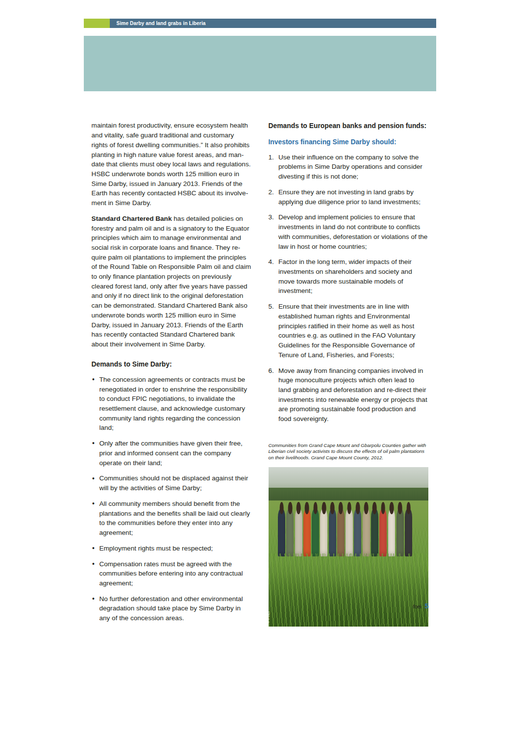Sime Darby and land grabs in Liberia
maintain forest productivity, ensure ecosystem health and vitality, safe guard traditional and customary rights of forest dwelling communities.” It also prohibits planting in high nature value forest areas, and mandate that clients must obey local laws and regulations. HSBC underwrote bonds worth 125 million euro in Sime Darby, issued in January 2013. Friends of the Earth has recently contacted HSBC about its involvement in Sime Darby.
Standard Chartered Bank has detailed policies on forestry and palm oil and is a signatory to the Equator principles which aim to manage environmental and social risk in corporate loans and finance. They require palm oil plantations to implement the principles of the Round Table on Responsible Palm oil and claim to only finance plantation projects on previously cleared forest land, only after five years have passed and only if no direct link to the original deforestation can be demonstrated. Standard Chartered Bank also underwrote bonds worth 125 million euro in Sime Darby, issued in January 2013. Friends of the Earth has recently contacted Standard Chartered bank about their involvement in Sime Darby.
Demands to Sime Darby:
The concession agreements or contracts must be renegotiated in order to enshrine the responsibility to conduct FPIC negotiations, to invalidate the resettlement clause, and acknowledge customary community land rights regarding the concession land;
Only after the communities have given their free, prior and informed consent can the company operate on their land;
Communities should not be displaced against their will by the activities of Sime Darby;
All community members should benefit from the plantations and the benefits shall be laid out clearly to the communities before they enter into any agreement;
Employment rights must be respected;
Compensation rates must be agreed with the communities before entering into any contractual agreement;
No further deforestation and other environmental degradation should take place by Sime Darby in any of the concession areas.
Demands to European banks and pension funds:
Investors financing Sime Darby should:
Use their influence on the company to solve the problems in Sime Darby operations and consider divesting if this is not done;
Ensure they are not investing in land grabs by applying due diligence prior to land investments;
Develop and implement policies to ensure that investments in land do not contribute to conflicts with communities, deforestation or violations of the law in host or home countries;
Factor in the long term, wider impacts of their investments on shareholders and society and move towards more sustainable models of investment;
Ensure that their investments are in line with established human rights and Environmental principles ratified in their home as well as host countries e.g. as outlined in the FAO Voluntary Guidelines for the Responsible Governance of Tenure of Land, Fisheries, and Forests;
Move away from financing companies involved in huge monoculture projects which often lead to land grabbing and deforestation and re-direct their investments into renewable energy or projects that are promoting sustainable food production and food sovereignty.
Communities from Grand Cape Mount and Gbarpolu Counties gather with Liberian civil society activists to discuss the effects of oil palm plantations on their livelihoods. Grand Cape Mount County, 2012.
© FoEI
foei 5